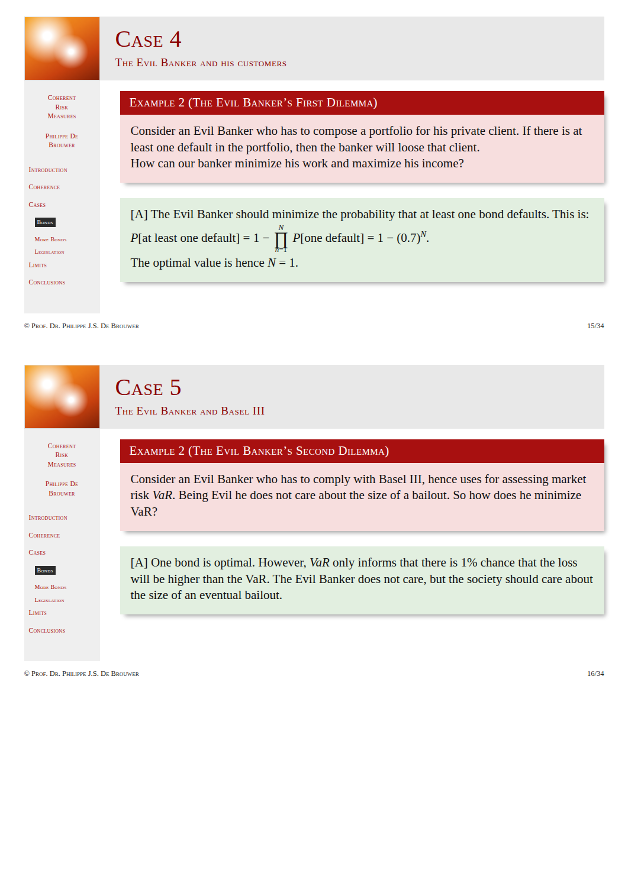Case 4
The Evil Banker and his customers
Coherent
Risk
Measures
Philippe De
Brouwer
Introduction
Coherence
Cases
Bonds
More Bonds
Legislation
Limits
Conclusions
Example 2 (The Evil Banker’s First Dilemma)
Consider an Evil Banker who has to compose a portfolio for his private client. If there is at least one default in the portfolio, then the banker will loose that client.
How can our banker minimize his work and maximize his income?
[A] The Evil Banker should minimize the probability that at least one bond defaults. This is:
P[at least one default] = 1 − N ∏ n=1 P[one default] = 1 − (0.7)N.
The optimal value is hence N = 1.
© Prof. Dr. Philippe J.S. De Brouwer
15/34
Case 5
The Evil Banker and Basel III
Coherent
Risk
Measures
Philippe De
Brouwer
Introduction
Coherence
Cases
Bonds
More Bonds
Legislation
Limits
Conclusions
Example 2 (The Evil Banker’s Second Dilemma)
Consider an Evil Banker who has to comply with Basel III, hence uses for assessing market risk VaR. Being Evil he does not care about the size of a bailout. So how does he minimize VaR?
[A] One bond is optimal. However, VaR only informs that there is 1% chance that the loss will be higher than the VaR. The Evil Banker does not care, but the society should care about the size of an eventual bailout.
© Prof. Dr. Philippe J.S. De Brouwer
16/34